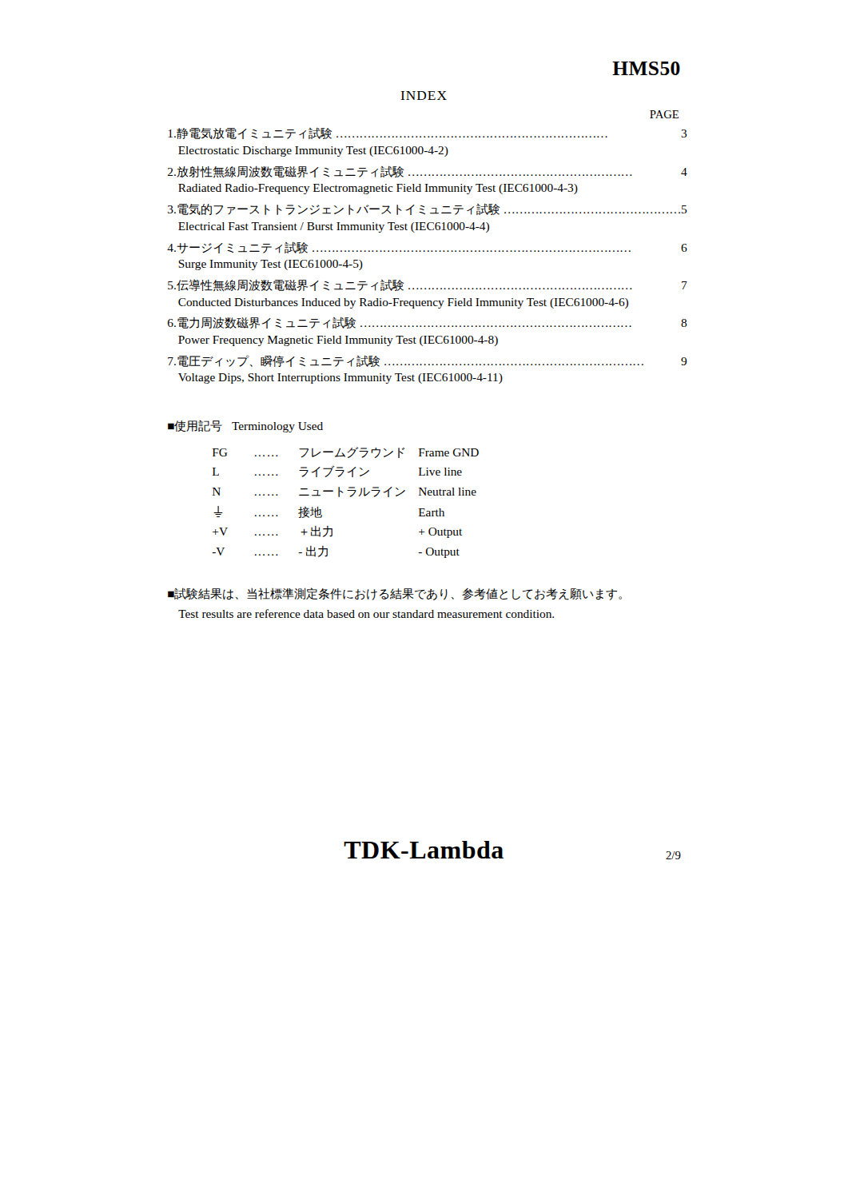HMS50
INDEX
PAGE
| 1. | 静電気放電イミュニティ試験 …………………………………………………………… | 3 |
| | Electrostatic Discharge Immunity Test (IEC61000-4-2) | |
| 2. | 放射性無線周波数電磁界イミュニティ試験 ………………………………………………… | 4 |
| | Radiated Radio-Frequency Electromagnetic Field Immunity Test (IEC61000-4-3) | |
| 3. | 電気的ファーストトランジェントバーストイミュニティ試験 ……………………………………… | 5 |
| | Electrical Fast Transient / Burst Immunity Test (IEC61000-4-4) | |
| 4. | サージイミュニティ試験 ……………………………………………………………………… | 6 |
| | Surge Immunity Test (IEC61000-4-5) | |
| 5. | 伝導性無線周波数電磁界イミュニティ試験 ………………………………………………… | 7 |
| | Conducted Disturbances Induced by Radio-Frequency Field Immunity Test (IEC61000-4-6) | |
| 6. | 電力周波数磁界イミュニティ試験 …………………………………………………………… | 8 |
| | Power Frequency Magnetic Field Immunity Test (IEC61000-4-8) | |
| 7. | 電圧ディップ、瞬停イミュニティ試験 ………………………………………………………… | 9 |
| | Voltage Dips, Short Interruptions Immunity Test (IEC61000-4-11) | |
■使用記号 Terminology Used
| FG | …… | フレームグラウンド | Frame GND |
| L | …… | ライブライン | Live line |
| N | …… | ニュートラルライン | Neutral line |
| ⏚ | …… | 接地 | Earth |
| +V | …… | ＋出力 | + Output |
| -V | …… | - 出力 | - Output |
■試験結果は、当社標準測定条件における結果であり、参考値としてお考え願います。
Test results are reference data based on our standard measurement condition.
TDK-Lambda 2/9